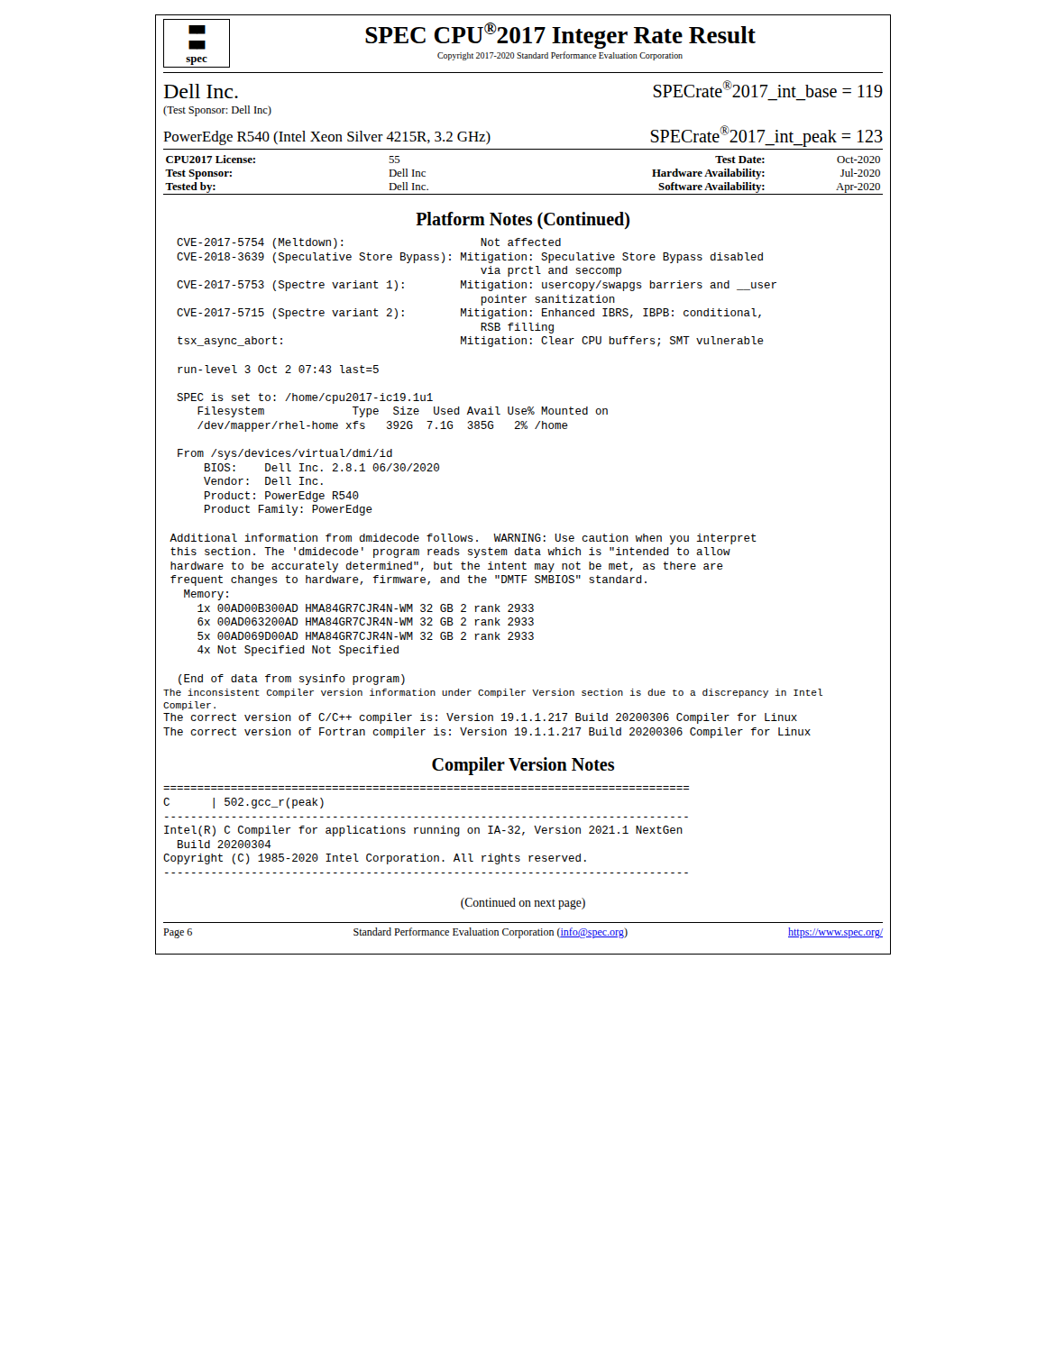■■
■■
spec
SPEC CPU®2017 Integer Rate Result
Copyright 2017-2020 Standard Performance Evaluation Corporation
Dell Inc.
(Test Sponsor: Dell Inc)
SPECrate®2017_int_base = 119
PowerEdge R540 (Intel Xeon Silver 4215R, 3.2 GHz)
SPECrate®2017_int_peak = 123
| CPU2017 License: | 55 | Test Date: | Oct-2020 |
| Test Sponsor: | Dell Inc | Hardware Availability: | Jul-2020 |
| Tested by: | Dell Inc. | Software Availability: | Apr-2020 |
Platform Notes (Continued)
  CVE-2017-5754 (Meltdown):                    Not affected
  CVE-2018-3639 (Speculative Store Bypass): Mitigation: Speculative Store Bypass disabled
                                               via prctl and seccomp
  CVE-2017-5753 (Spectre variant 1):        Mitigation: usercopy/swapgs barriers and __user
                                               pointer sanitization
  CVE-2017-5715 (Spectre variant 2):        Mitigation: Enhanced IBRS, IBPB: conditional,
                                               RSB filling
  tsx_async_abort:                          Mitigation: Clear CPU buffers; SMT vulnerable

  run-level 3 Oct 2 07:43 last=5

  SPEC is set to: /home/cpu2017-ic19.1u1
     Filesystem             Type  Size  Used Avail Use% Mounted on
     /dev/mapper/rhel-home xfs   392G  7.1G  385G   2% /home

  From /sys/devices/virtual/dmi/id
      BIOS:    Dell Inc. 2.8.1 06/30/2020
      Vendor:  Dell Inc.
      Product: PowerEdge R540
      Product Family: PowerEdge

 Additional information from dmidecode follows.  WARNING: Use caution when you interpret
 this section. The 'dmidecode' program reads system data which is "intended to allow
 hardware to be accurately determined", but the intent may not be met, as there are
 frequent changes to hardware, firmware, and the "DMTF SMBIOS" standard.
   Memory:
     1x 00AD00B300AD HMA84GR7CJR4N-WM 32 GB 2 rank 2933
     6x 00AD063200AD HMA84GR7CJR4N-WM 32 GB 2 rank 2933
     5x 00AD069D00AD HMA84GR7CJR4N-WM 32 GB 2 rank 2933
     4x Not Specified Not Specified

  (End of data from sysinfo program)
The inconsistent Compiler version information under Compiler Version section is due to a discrepancy in Intel Compiler.
The correct version of C/C++ compiler is: Version 19.1.1.217 Build 20200306 Compiler for Linux
The correct version of Fortran compiler is: Version 19.1.1.217 Build 20200306 Compiler for Linux
Compiler Version Notes
==============================================================================
C      | 502.gcc_r(peak)
------------------------------------------------------------------------------
Intel(R) C Compiler for applications running on IA-32, Version 2021.1 NextGen
  Build 20200304
Copyright (C) 1985-2020 Intel Corporation. All rights reserved.
------------------------------------------------------------------------------
(Continued on next page)
Page 6
Standard Performance Evaluation Corporation (info@spec.org)
https://www.spec.org/